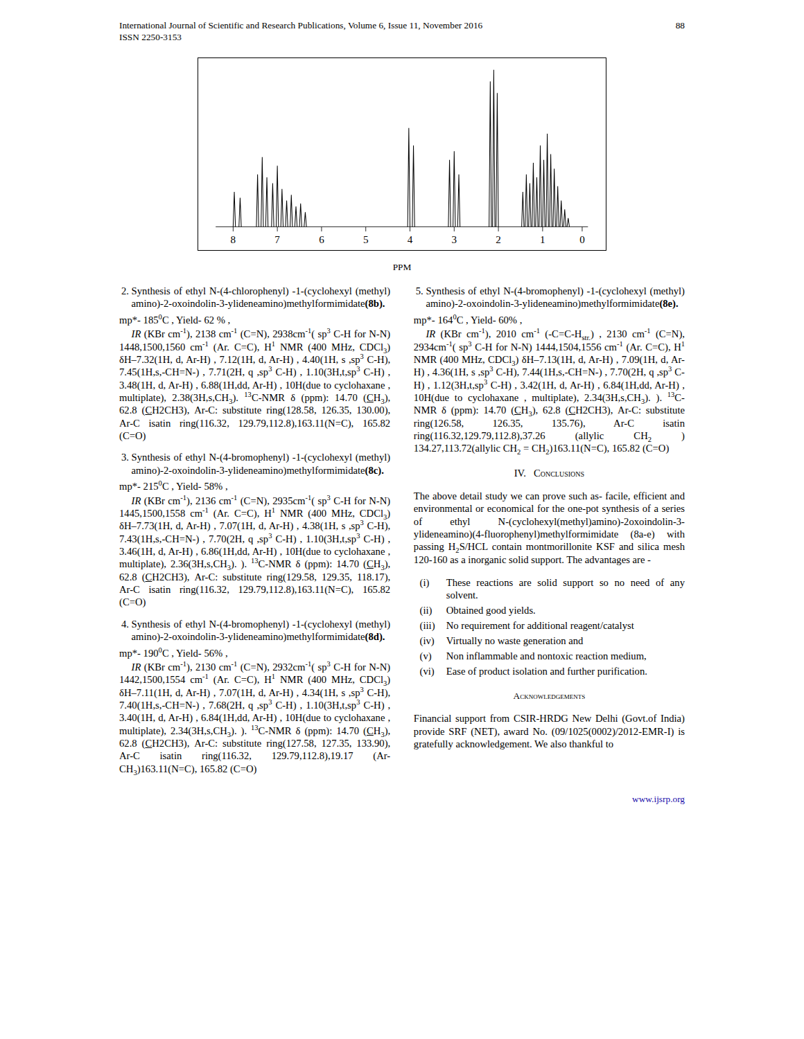International Journal of Scientific and Research Publications, Volume 6, Issue 11, November 2016
ISSN 2250-3153
88
8 7 6 5 4 3 2 1 0
PPM
Synthesis of ethyl N-(4-chlorophenyl) -1-(cyclohexyl (methyl) amino)-2-oxoindolin-3-ylideneamino)methylformimidate(8b).
mp*- 1850C , Yield- 62 % ,
IR (KBr cm-1), 2138 cm-1 (C=N), 2938cm-1( sp3 C-H for N-N) 1448,1500,1560 cm-1 (Ar. C=C), H1 NMR (400 MHz, CDCl3) δH–7.32(1H, d, Ar-H) , 7.12(1H, d, Ar-H) , 4.40(1H, s ,sp3 C-H), 7.45(1H,s,-CH=N-) , 7.71(2H, q ,sp3 C-H) , 1.10(3H,t,sp3 C-H) , 3.48(1H, d, Ar-H) , 6.88(1H,dd, Ar-H) , 10H(due to cyclohaxane , multiplate), 2.38(3H,s,CH3). 13C-NMR δ (ppm): 14.70 (CH3), 62.8 (CH2CH3), Ar-C: substitute ring(128.58, 126.35, 130.00), Ar-C isatin ring(116.32, 129.79,112.8),163.11(N=C), 165.82 (C=O)
Synthesis of ethyl N-(4-bromophenyl) -1-(cyclohexyl (methyl) amino)-2-oxoindolin-3-ylideneamino)methylformimidate(8c).
mp*- 2150C , Yield- 58% ,
IR (KBr cm-1), 2136 cm-1 (C=N), 2935cm-1( sp3 C-H for N-N) 1445,1500,1558 cm-1 (Ar. C=C), H1 NMR (400 MHz, CDCl3) δH–7.73(1H, d, Ar-H) , 7.07(1H, d, Ar-H) , 4.38(1H, s ,sp3 C-H), 7.43(1H,s,-CH=N-) , 7.70(2H, q ,sp3 C-H) , 1.10(3H,t,sp3 C-H) , 3.46(1H, d, Ar-H) , 6.86(1H,dd, Ar-H) , 10H(due to cyclohaxane , multiplate), 2.36(3H,s,CH3). ). 13C-NMR δ (ppm): 14.70 (CH3), 62.8 (CH2CH3), Ar-C: substitute ring(129.58, 129.35, 118.17), Ar-C isatin ring(116.32, 129.79,112.8),163.11(N=C), 165.82 (C=O)
Synthesis of ethyl N-(4-bromophenyl) -1-(cyclohexyl (methyl) amino)-2-oxoindolin-3-ylideneamino)methylformimidate(8d).
mp*- 1900C , Yield- 56% ,
IR (KBr cm-1), 2130 cm-1 (C=N), 2932cm-1( sp3 C-H for N-N) 1442,1500,1554 cm-1 (Ar. C=C), H1 NMR (400 MHz, CDCl3) δH–7.11(1H, d, Ar-H) , 7.07(1H, d, Ar-H) , 4.34(1H, s ,sp3 C-H), 7.40(1H,s,-CH=N-) , 7.68(2H, q ,sp3 C-H) , 1.10(3H,t,sp3 C-H) , 3.40(1H, d, Ar-H) , 6.84(1H,dd, Ar-H) , 10H(due to cyclohaxane , multiplate), 2.34(3H,s,CH3). ). 13C-NMR δ (ppm): 14.70 (CH3), 62.8 (CH2CH3), Ar-C: substitute ring(127.58, 127.35, 133.90), Ar-C isatin ring(116.32, 129.79,112.8),19.17 (Ar-CH3)163.11(N=C), 165.82 (C=O)
Synthesis of ethyl N-(4-bromophenyl) -1-(cyclohexyl (methyl) amino)-2-oxoindolin-3-ylideneamino)methylformimidate(8e).
mp*- 1640C , Yield- 60% ,
IR (KBr cm-1), 2010 cm-1 (-C=C-Hstr.) , 2130 cm-1 (C=N), 2934cm-1( sp3 C-H for N-N) 1444,1504,1556 cm-1 (Ar. C=C), H1 NMR (400 MHz, CDCl3) δH–7.13(1H, d, Ar-H) , 7.09(1H, d, Ar-H) , 4.36(1H, s ,sp3 C-H), 7.44(1H,s,-CH=N-) , 7.70(2H, q ,sp3 C-H) , 1.12(3H,t,sp3 C-H) , 3.42(1H, d, Ar-H) , 6.84(1H,dd, Ar-H) , 10H(due to cyclohaxane , multiplate), 2.34(3H,s,CH3). ). 13C-NMR δ (ppm): 14.70 (CH3), 62.8 (CH2CH3), Ar-C: substitute ring(126.58, 126.35, 135.76), Ar-C isatin ring(116.32,129.79,112.8),37.26 (allylic CH2 ) 134.27,113.72(allylic CH2 = CH2)163.11(N=C), 165.82 (C=O)
IV. Conclusions
The above detail study we can prove such as- facile, efficient and environmental or economical for the one-pot synthesis of a series of ethyl N-(cyclohexyl(methyl)amino)-2oxoindolin-3-ylideneamino)(4-fluorophenyl)methylformimidate (8a-e) with passing H2S/HCL contain montmorillonite KSF and silica mesh 120-160 as a inorganic solid support. The advantages are -
(i) These reactions are solid support so no need of any solvent.
(ii) Obtained good yields.
(iii) No requirement for additional reagent/catalyst
(iv) Virtually no waste generation and
(v) Non inflammable and nontoxic reaction medium,
(vi) Ease of product isolation and further purification.
Acknowledgements
Financial support from CSIR-HRDG New Delhi (Govt.of India) provide SRF (NET), award No. (09/1025(0002)/2012-EMR-I) is gratefully acknowledgement. We also thankful to
www.ijsrp.org